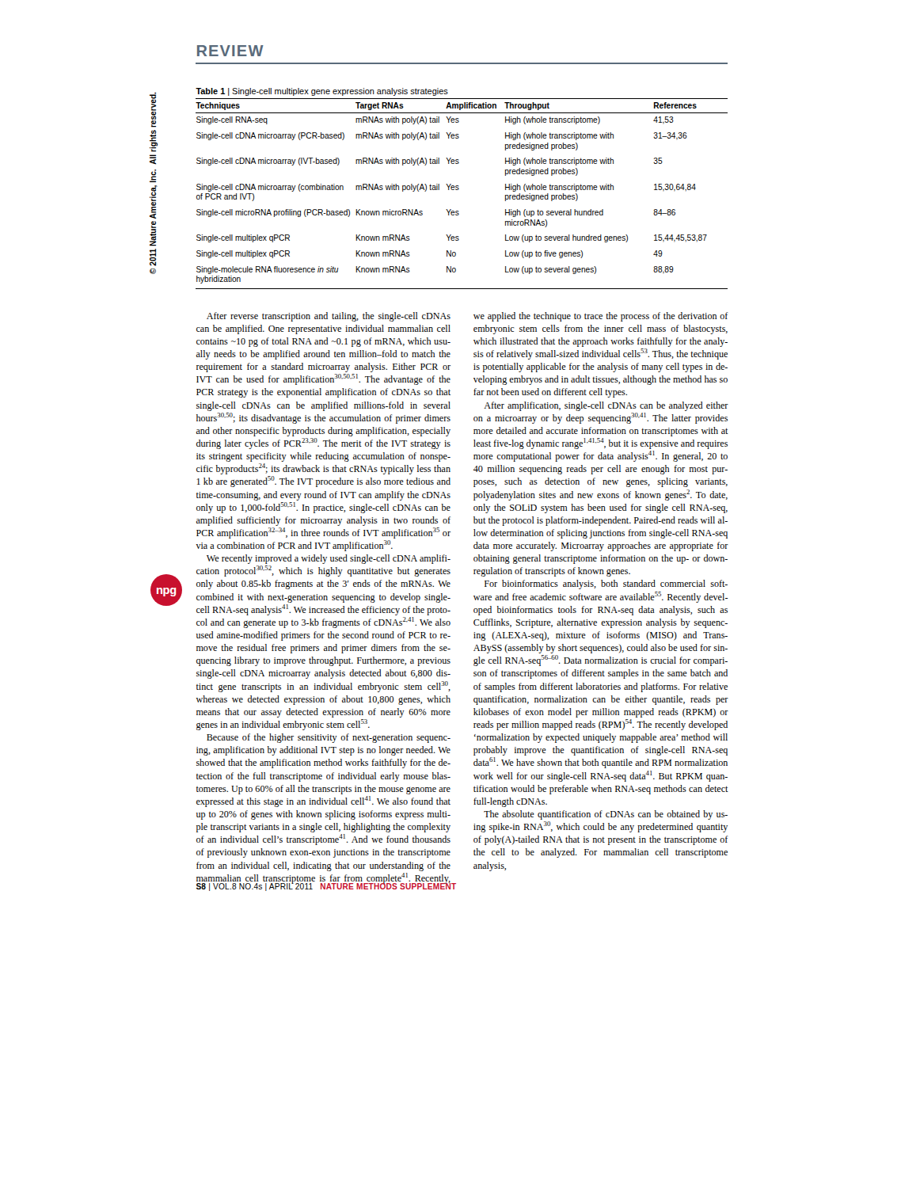REVIEW
© 2011 Nature America, Inc. All rights reserved.
npg
Table 1 | Single-cell multiplex gene expression analysis strategies
| Techniques | Target RNAs | Amplification | Throughput | References |
| --- | --- | --- | --- | --- |
| Single-cell RNA-seq | mRNAs with poly(A) tail | Yes | High (whole transcriptome) | 41,53 |
| Single-cell cDNA microarray (PCR-based) | mRNAs with poly(A) tail | Yes | High (whole transcriptome with predesigned probes) | 31–34,36 |
| Single-cell cDNA microarray (IVT-based) | mRNAs with poly(A) tail | Yes | High (whole transcriptome with predesigned probes) | 35 |
| Single-cell cDNA microarray (combination of PCR and IVT) | mRNAs with poly(A) tail | Yes | High (whole transcriptome with predesigned probes) | 15,30,64,84 |
| Single-cell microRNA profiling (PCR-based) | Known microRNAs | Yes | High (up to several hundred microRNAs) | 84–86 |
| Single-cell multiplex qPCR | Known mRNAs | Yes | Low (up to several hundred genes) | 15,44,45,53,87 |
| Single-cell multiplex qPCR | Known mRNAs | No | Low (up to five genes) | 49 |
| Single-molecule RNA fluoresence in situ hybridization | Known mRNAs | No | Low (up to several genes) | 88,89 |
After reverse transcription and tailing, the single-cell cDNAs can be amplified. One representative individual mammalian cell contains ~10 pg of total RNA and ~0.1 pg of mRNA, which usually needs to be amplified around ten million–fold to match the requirement for a standard microarray analysis. Either PCR or IVT can be used for amplification30,50,51. The advantage of the PCR strategy is the exponential amplification of cDNAs so that single-cell cDNAs can be amplified millions-fold in several hours30,50; its disadvantage is the accumulation of primer dimers and other nonspecific byproducts during amplification, especially during later cycles of PCR23,30. The merit of the IVT strategy is its stringent specificity while reducing accumulation of nonspecific byproducts24; its drawback is that cRNAs typically less than 1 kb are generated50. The IVT procedure is also more tedious and time-consuming, and every round of IVT can amplify the cDNAs only up to 1,000-fold50,51. In practice, single-cell cDNAs can be amplified sufficiently for microarray analysis in two rounds of PCR amplification32–34, in three rounds of IVT amplification35 or via a combination of PCR and IVT amplification30.
We recently improved a widely used single-cell cDNA amplification protocol30,52, which is highly quantitative but generates only about 0.85-kb fragments at the 3′ ends of the mRNAs. We combined it with next-generation sequencing to develop single-cell RNA-seq analysis41. We increased the efficiency of the protocol and can generate up to 3-kb fragments of cDNAs2,41. We also used amine-modified primers for the second round of PCR to remove the residual free primers and primer dimers from the sequencing library to improve throughput. Furthermore, a previous single-cell cDNA microarray analysis detected about 6,800 distinct gene transcripts in an individual embryonic stem cell30, whereas we detected expression of about 10,800 genes, which means that our assay detected expression of nearly 60% more genes in an individual embryonic stem cell53.
Because of the higher sensitivity of next-generation sequencing, amplification by additional IVT step is no longer needed. We showed that the amplification method works faithfully for the detection of the full transcriptome of individual early mouse blastomeres. Up to 60% of all the transcripts in the mouse genome are expressed at this stage in an individual cell41. We also found that up to 20% of genes with known splicing isoforms express multiple transcript variants in a single cell, highlighting the complexity of an individual cell’s transcriptome41. And we found thousands of previously unknown exon-exon junctions in the transcriptome from an individual cell, indicating that our understanding of the mammalian cell transcriptome is far from complete41. Recently, we applied the technique to trace the process of the derivation of embryonic stem cells from the inner cell mass of blastocysts, which illustrated that the approach works faithfully for the analysis of relatively small-sized individual cells53. Thus, the technique is potentially applicable for the analysis of many cell types in developing embryos and in adult tissues, although the method has so far not been used on different cell types.
After amplification, single-cell cDNAs can be analyzed either on a microarray or by deep sequencing30,41. The latter provides more detailed and accurate information on transcriptomes with at least five-log dynamic range1,41,54, but it is expensive and requires more computational power for data analysis41. In general, 20 to 40 million sequencing reads per cell are enough for most purposes, such as detection of new genes, splicing variants, polyadenylation sites and new exons of known genes2. To date, only the SOLiD system has been used for single cell RNA-seq, but the protocol is platform-independent. Paired-end reads will allow determination of splicing junctions from single-cell RNA-seq data more accurately. Microarray approaches are appropriate for obtaining general transcriptome information on the up- or downregulation of transcripts of known genes.
For bioinformatics analysis, both standard commercial software and free academic software are available55. Recently developed bioinformatics tools for RNA-seq data analysis, such as Cufflinks, Scripture, alternative expression analysis by sequencing (ALEXA-seq), mixture of isoforms (MISO) and Trans-ABySS (assembly by short sequences), could also be used for single cell RNA-seq56–60. Data normalization is crucial for comparison of transcriptomes of different samples in the same batch and of samples from different laboratories and platforms. For relative quantification, normalization can be either quantile, reads per kilobases of exon model per million mapped reads (RPKM) or reads per million mapped reads (RPM)54. The recently developed ‘normalization by expected uniquely mappable area’ method will probably improve the quantification of single-cell RNA-seq data61. We have shown that both quantile and RPM normalization work well for our single-cell RNA-seq data41. But RPKM quantification would be preferable when RNA-seq methods can detect full-length cDNAs.
The absolute quantification of cDNAs can be obtained by using spike-in RNA30, which could be any predetermined quantity of poly(A)-tailed RNA that is not present in the transcriptome of the cell to be analyzed. For mammalian cell transcriptome analysis,
S8 | VOL.8 NO.4s | APRIL 2011 NATURE METHODS SUPPLEMENT